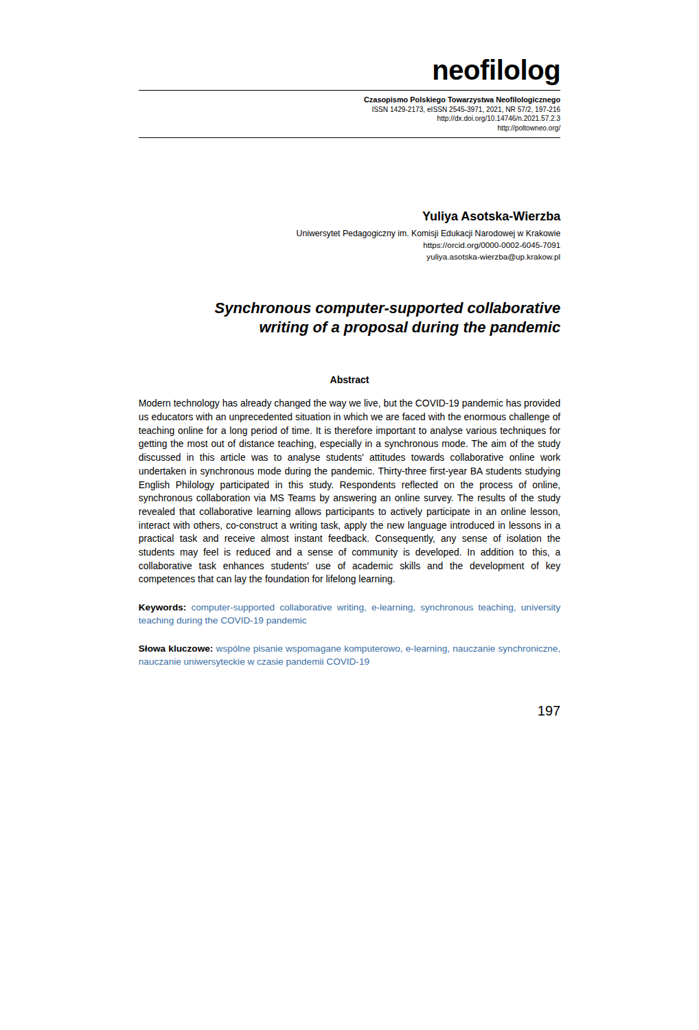neofilolog
Czasopismo Polskiego Towarzystwa Neofilologicznego
ISSN 1429-2173, eISSN 2545-3971, 2021, NR 57/2, 197-216
http://dx.doi.org/10.14746/n.2021.57.2.3
http://poltowneo.org/
Yuliya Asotska-Wierzba
Uniwersytet Pedagogiczny im. Komisji Edukacji Narodowej w Krakowie
https://orcid.org/0000-0002-6045-7091
yuliya.asotska-wierzba@up.krakow.pl
Synchronous computer-supported collaborative
writing of a proposal during the pandemic
Abstract
Modern technology has already changed the way we live, but the COVID-19 pandemic has provided us educators with an unprecedented situation in which we are faced with the enormous challenge of teaching online for a long period of time. It is therefore important to analyse various techniques for getting the most out of distance teaching, especially in a synchronous mode. The aim of the study discussed in this article was to analyse students' attitudes towards collaborative online work undertaken in synchronous mode during the pandemic. Thirty-three first-year BA students studying English Philology participated in this study. Respondents reflected on the process of online, synchronous collaboration via MS Teams by answering an online survey. The results of the study revealed that collaborative learning allows participants to actively participate in an online lesson, interact with others, co-construct a writing task, apply the new language introduced in lessons in a practical task and receive almost instant feedback. Consequently, any sense of isolation the students may feel is reduced and a sense of community is developed. In addition to this, a collaborative task enhances students' use of academic skills and the development of key competences that can lay the foundation for lifelong learning.
Keywords: computer-supported collaborative writing, e-learning, synchronous teaching, university teaching during the COVID-19 pandemic
Słowa kluczowe: wspólne pisanie wspomagane komputerowo, e-learning, nauczanie synchroniczne, nauczanie uniwersyteckie w czasie pandemii COVID-19
197